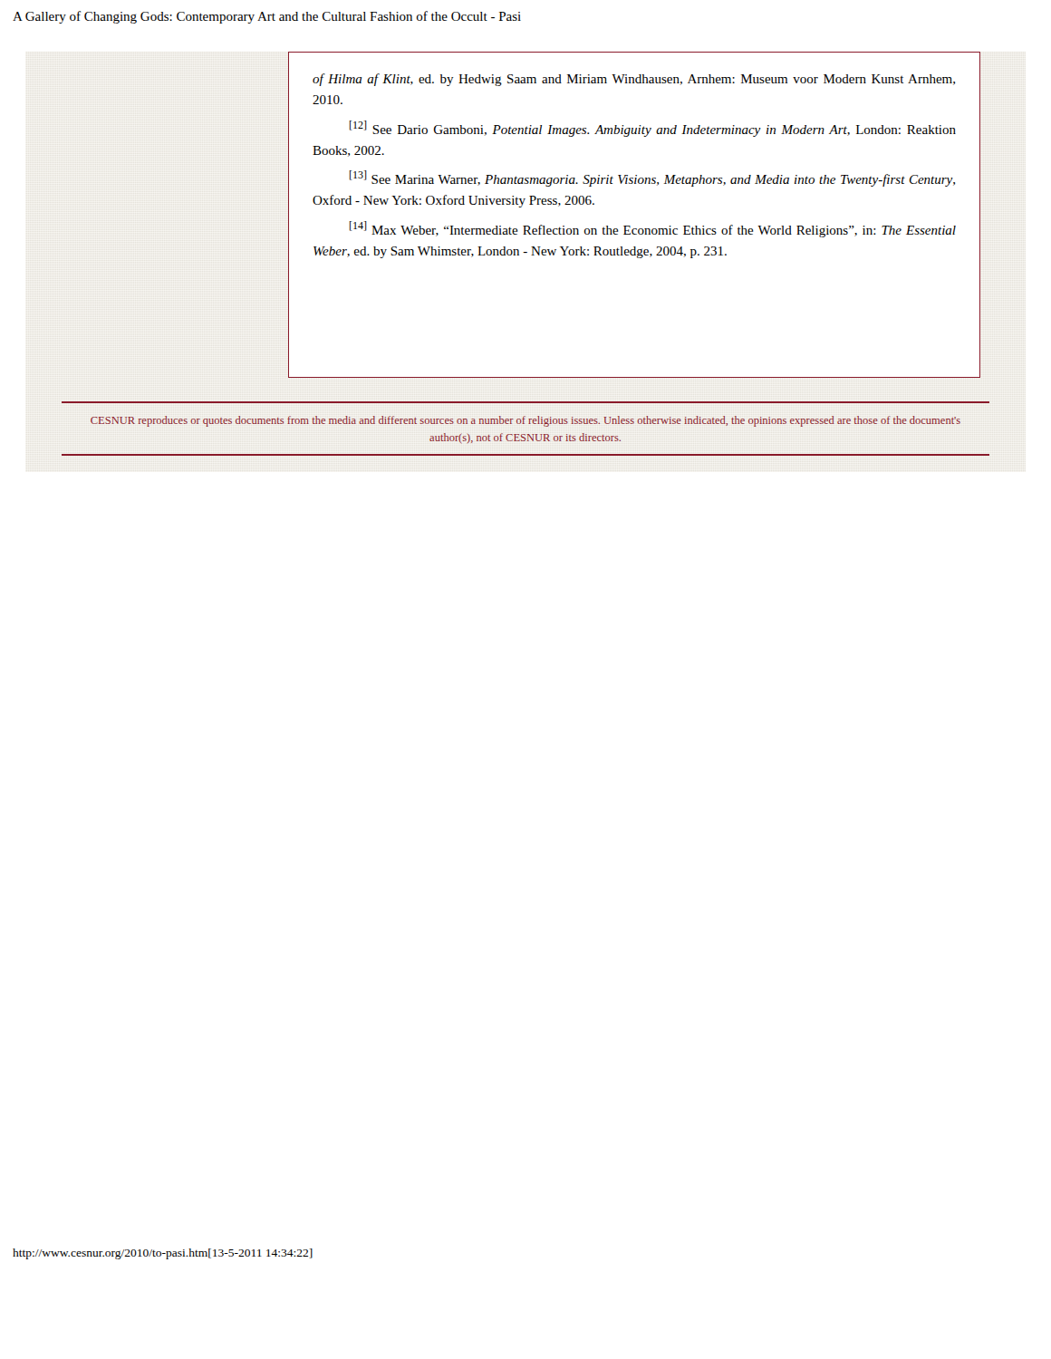A Gallery of Changing Gods: Contemporary Art and the Cultural Fashion of the Occult - Pasi
of Hilma af Klint, ed. by Hedwig Saam and Miriam Windhausen, Arnhem: Museum voor Modern Kunst Arnhem, 2010.
[12] See Dario Gamboni, Potential Images. Ambiguity and Indeterminacy in Modern Art, London: Reaktion Books, 2002.
[13] See Marina Warner, Phantasmagoria. Spirit Visions, Metaphors, and Media into the Twenty-first Century, Oxford - New York: Oxford University Press, 2006.
[14] Max Weber, “Intermediate Reflection on the Economic Ethics of the World Religions”, in: The Essential Weber, ed. by Sam Whimster, London - New York: Routledge, 2004, p. 231.
CESNUR reproduces or quotes documents from the media and different sources on a number of religious issues. Unless otherwise indicated, the opinions expressed are those of the document's author(s), not of CESNUR or its directors.
http://www.cesnur.org/2010/to-pasi.htm[13-5-2011 14:34:22]